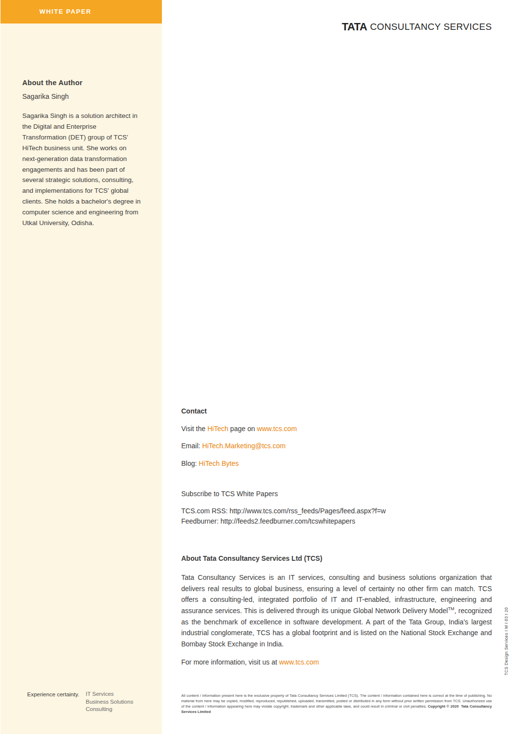WHITE PAPER
About the Author
Sagarika Singh
Sagarika Singh is a solution architect in the Digital and Enterprise Transformation (DET) group of TCS' HiTech business unit. She works on next-generation data transformation engagements and has been part of several strategic solutions, consulting, and implementations for TCS' global clients. She holds a bachelor's degree in computer science and engineering from Utkal University, Odisha.
TATA CONSULTANCY SERVICES
Contact
Visit the HiTech page on www.tcs.com
Email: HiTech.Marketing@tcs.com
Blog: HiTech Bytes
Subscribe to TCS White Papers
TCS.com RSS: http://www.tcs.com/rss_feeds/Pages/feed.aspx?f=w
Feedburner: http://feeds2.feedburner.com/tcswhitepapers
About Tata Consultancy Services Ltd (TCS)
Tata Consultancy Services is an IT services, consulting and business solutions organization that delivers real results to global business, ensuring a level of certainty no other firm can match. TCS offers a consulting-led, integrated portfolio of IT and IT-enabled, infrastructure, engineering and assurance services. This is delivered through its unique Global Network Delivery ModelTM, recognized as the benchmark of excellence in software development. A part of the Tata Group, India’s largest industrial conglomerate, TCS has a global footprint and is listed on the National Stock Exchange and Bombay Stock Exchange in India.
For more information, visit us at www.tcs.com
All content / information present here is the exclusive property of Tata Consultancy Services Limited (TCS). The content / information contained here is correct at the time of publishing. No material from here may be copied, modified, reproduced, republished, uploaded, transmitted, posted or distributed in any form without prior written permission from TCS. Unauthorized use of the content / information appearing here may violate copyright, trademark and other applicable laws, and could result in criminal or civil penalties. Copyright © 2020 Tata Consultancy Services Limited
Experience certainty. IT Services
Business Solutions
Consulting
TCS Design Services I M I 03 I 20